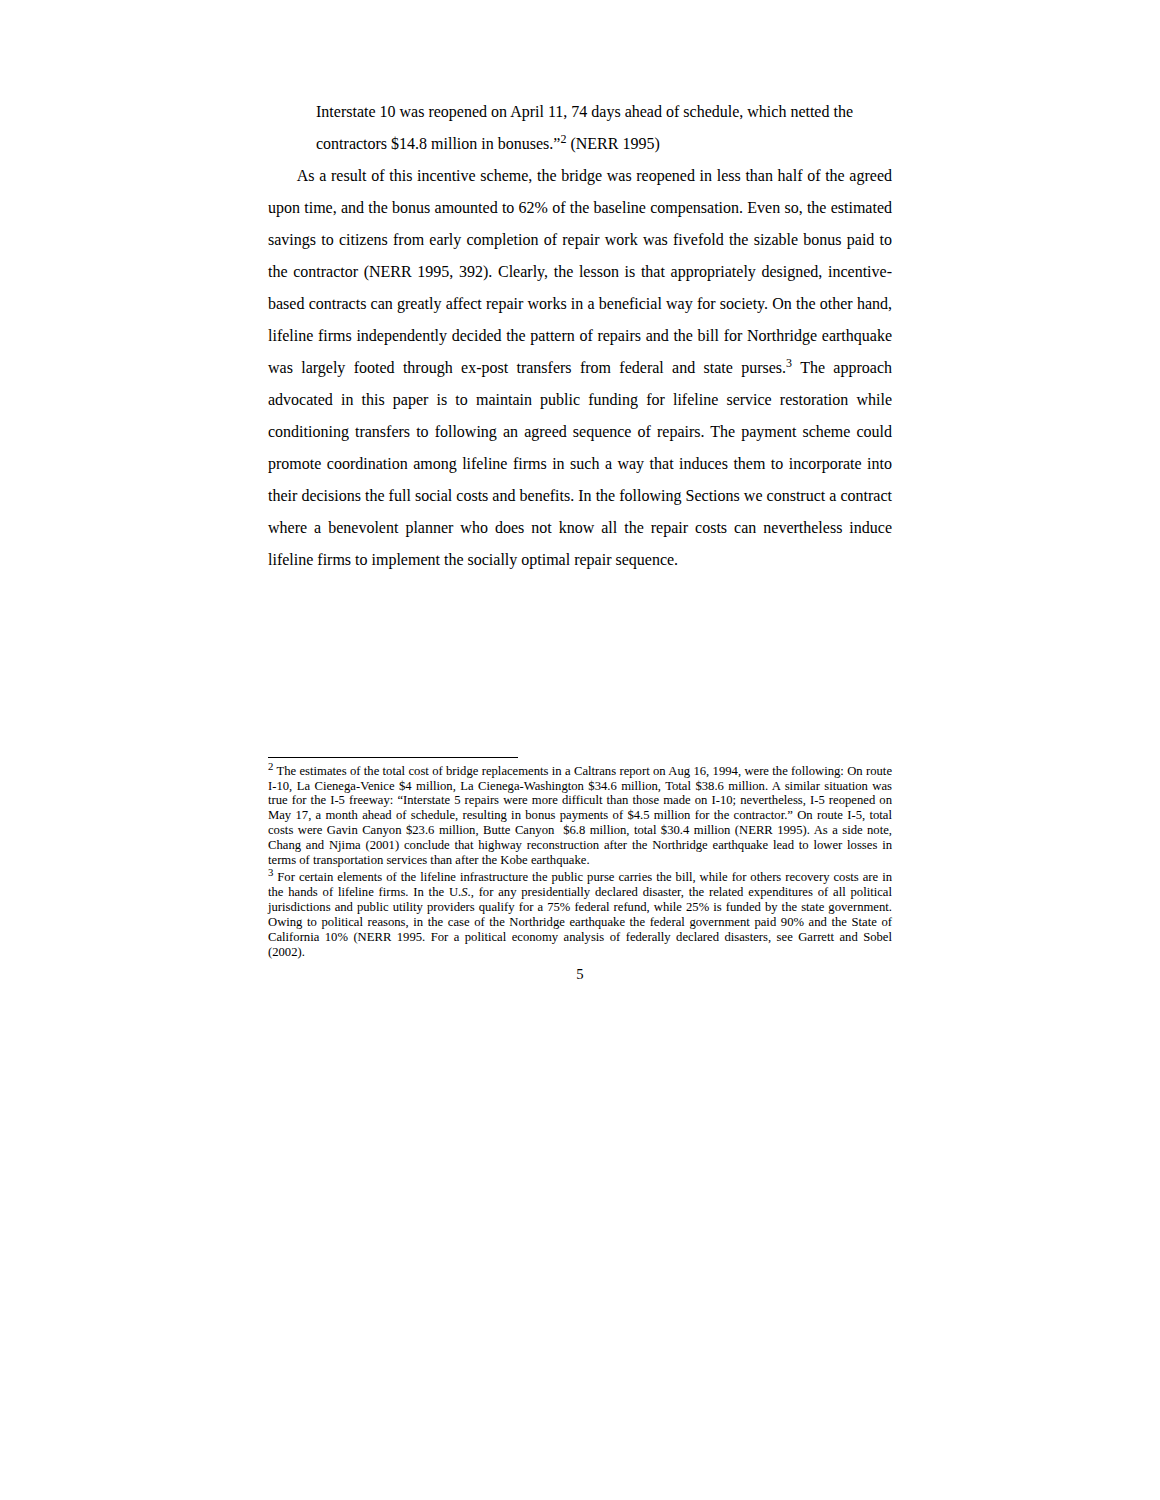Interstate 10 was reopened on April 11, 74 days ahead of schedule, which netted the contractors $14.8 million in bonuses.”2 (NERR 1995)
As a result of this incentive scheme, the bridge was reopened in less than half of the agreed upon time, and the bonus amounted to 62% of the baseline compensation. Even so, the estimated savings to citizens from early completion of repair work was fivefold the sizable bonus paid to the contractor (NERR 1995, 392). Clearly, the lesson is that appropriately designed, incentive-based contracts can greatly affect repair works in a beneficial way for society. On the other hand, lifeline firms independently decided the pattern of repairs and the bill for Northridge earthquake was largely footed through ex-post transfers from federal and state purses.3 The approach advocated in this paper is to maintain public funding for lifeline service restoration while conditioning transfers to following an agreed sequence of repairs. The payment scheme could promote coordination among lifeline firms in such a way that induces them to incorporate into their decisions the full social costs and benefits. In the following Sections we construct a contract where a benevolent planner who does not know all the repair costs can nevertheless induce lifeline firms to implement the socially optimal repair sequence.
2 The estimates of the total cost of bridge replacements in a Caltrans report on Aug 16, 1994, were the following: On route I-10, La Cienega-Venice $4 million, La Cienega-Washington $34.6 million, Total $38.6 million. A similar situation was true for the I-5 freeway: “Interstate 5 repairs were more difficult than those made on I-10; nevertheless, I-5 reopened on May 17, a month ahead of schedule, resulting in bonus payments of $4.5 million for the contractor.” On route I-5, total costs were Gavin Canyon $23.6 million, Butte Canyon $6.8 million, total $30.4 million (NERR 1995). As a side note, Chang and Njima (2001) conclude that highway reconstruction after the Northridge earthquake lead to lower losses in terms of transportation services than after the Kobe earthquake.
3 For certain elements of the lifeline infrastructure the public purse carries the bill, while for others recovery costs are in the hands of lifeline firms. In the U.S., for any presidentially declared disaster, the related expenditures of all political jurisdictions and public utility providers qualify for a 75% federal refund, while 25% is funded by the state government. Owing to political reasons, in the case of the Northridge earthquake the federal government paid 90% and the State of California 10% (NERR 1995. For a political economy analysis of federally declared disasters, see Garrett and Sobel (2002).
5